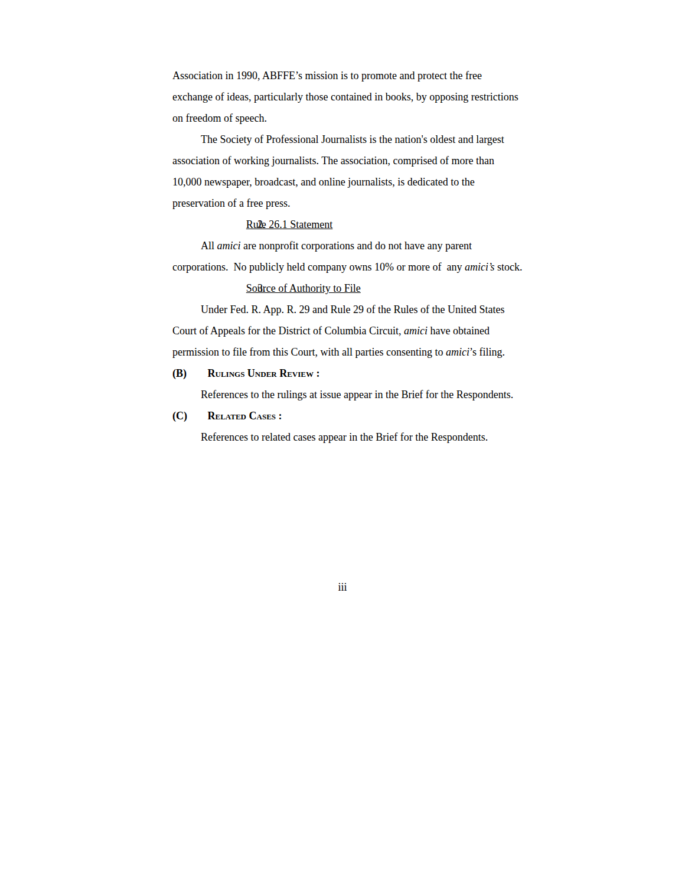Association in 1990, ABFFE’s mission is to promote and protect the free exchange of ideas, particularly those contained in books, by opposing restrictions on freedom of speech.
The Society of Professional Journalists is the nation's oldest and largest association of working journalists. The association, comprised of more than 10,000 newspaper, broadcast, and online journalists, is dedicated to the preservation of a free press.
2. Rule 26.1 Statement
All amici are nonprofit corporations and do not have any parent corporations. No publicly held company owns 10% or more of any amici’s stock.
3. Source of Authority to File
Under Fed. R. App. R. 29 and Rule 29 of the Rules of the United States Court of Appeals for the District of Columbia Circuit, amici have obtained permission to file from this Court, with all parties consenting to amici’s filing.
(B) Rulings Under Review :
References to the rulings at issue appear in the Brief for the Respondents.
(C) Related Cases :
References to related cases appear in the Brief for the Respondents.
iii